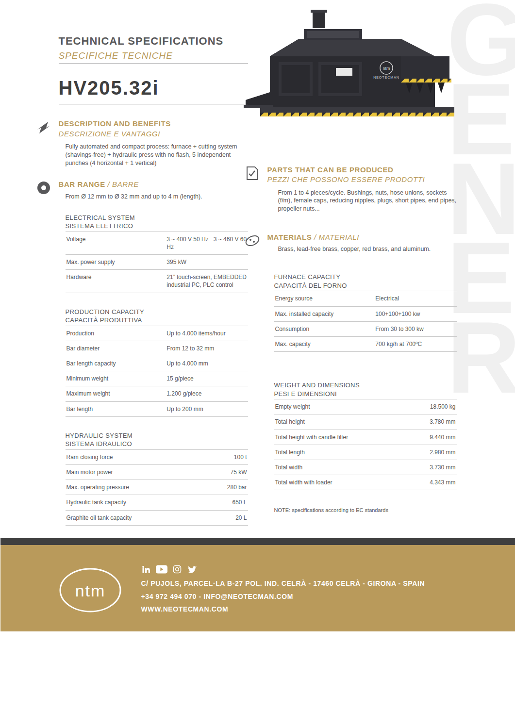G E N E R
ntm NEOTECMAN
Technical specifications
Specifiche tecniche
HV205.32i
Description and benefits
Descrizione e vantaggi
Fully automated and compact process: furnace + cutting system (shavings-free) + hydraulic press with no flash, 5 independent punches (4 horizontal + 1 vertical)
Bar range / Barre
From Ø 12 mm to Ø 32 mm and up to 4 m (length).
Electrical system Sistema elettrico
| Voltage | 3 ~ 400 V 50 Hz 3 ~ 460 V 60 Hz |
| Max. power supply | 395 kW |
| Hardware | 21” touch-screen, EMBEDDED industrial PC, PLC control |
Production capacity Capacità produttiva
| Production | Up to 4.000 items/hour |
| Bar diameter | From 12 to 32 mm |
| Bar length capacity | Up to 4.000 mm |
| Minimum weight | 15 g/piece |
| Maximum weight | 1.200 g/piece |
| Bar length | Up to 200 mm |
Hydraulic system Sistema idraulico
| Ram closing force | 100 t |
| Main motor power | 75 kW |
| Max. operating pressure | 280 bar |
| Hydraulic tank capacity | 650 L |
| Graphite oil tank capacity | 20 L |
Parts that can be produced
Pezzi che possono essere prodotti
From 1 to 4 pieces/cycle. Bushings, nuts, hose unions, sockets (f/m), female caps, reducing nipples, plugs, short pipes, end pipes, propeller nuts...
Materials / Materiali
Brass, lead-free brass, copper, red brass, and aluminum.
Furnace capacity Capacità del forno
| Energy source | Electrical |
| Max. installed capacity | 100+100+100 kw |
| Consumption | From 30 to 300 kw |
| Max. capacity | 700 kg/h at 700ºC |
Weight and dimensions Pesi e dimensioni
| Empty weight | 18.500 kg |
| Total height | 3.780 mm |
| Total height with candle filter | 9.440 mm |
| Total length | 2.980 mm |
| Total width | 3.730 mm |
| Total width with loader | 4.343 mm |
NOTE: specifications according to EC standards
ntm
C/ Pujols, Parcel·la B-27 Pol. Ind. Celrà - 17460 Celrà - Girona - Spain
+34 972 494 070 - info@neotecman.com
www.neotecman.com